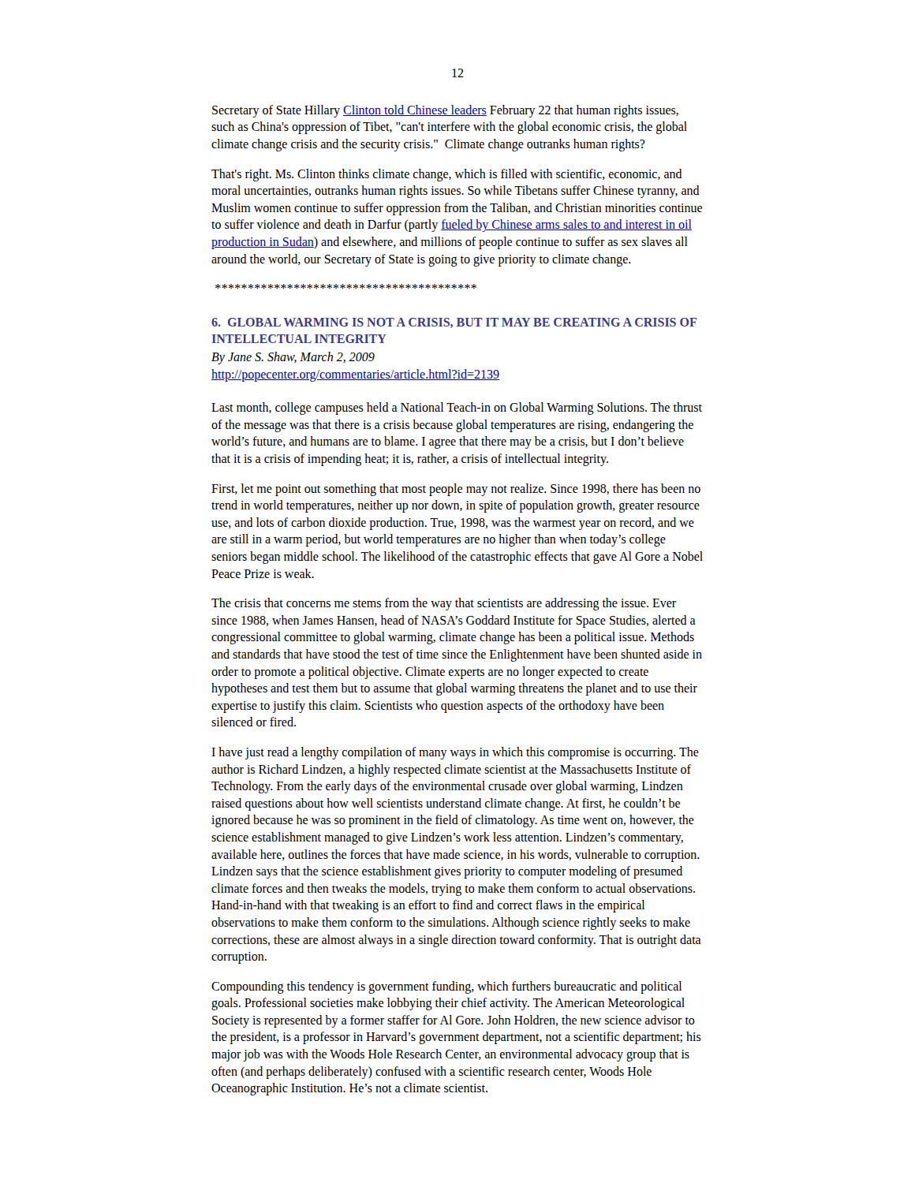12
Secretary of State Hillary Clinton told Chinese leaders February 22 that human rights issues, such as China's oppression of Tibet, "can't interfere with the global economic crisis, the global climate change crisis and the security crisis." Climate change outranks human rights?
That's right. Ms. Clinton thinks climate change, which is filled with scientific, economic, and moral uncertainties, outranks human rights issues. So while Tibetans suffer Chinese tyranny, and Muslim women continue to suffer oppression from the Taliban, and Christian minorities continue to suffer violence and death in Darfur (partly fueled by Chinese arms sales to and interest in oil production in Sudan) and elsewhere, and millions of people continue to suffer as sex slaves all around the world, our Secretary of State is going to give priority to climate change.
****************************************
6. Global warming is not a crisis, but it may be creating a crisis of intellectual integrity
By Jane S. Shaw, March 2, 2009
http://popecenter.org/commentaries/article.html?id=2139
Last month, college campuses held a National Teach-in on Global Warming Solutions. The thrust of the message was that there is a crisis because global temperatures are rising, endangering the world’s future, and humans are to blame. I agree that there may be a crisis, but I don’t believe that it is a crisis of impending heat; it is, rather, a crisis of intellectual integrity.
First, let me point out something that most people may not realize. Since 1998, there has been no trend in world temperatures, neither up nor down, in spite of population growth, greater resource use, and lots of carbon dioxide production. True, 1998, was the warmest year on record, and we are still in a warm period, but world temperatures are no higher than when today’s college seniors began middle school. The likelihood of the catastrophic effects that gave Al Gore a Nobel Peace Prize is weak.
The crisis that concerns me stems from the way that scientists are addressing the issue. Ever since 1988, when James Hansen, head of NASA’s Goddard Institute for Space Studies, alerted a congressional committee to global warming, climate change has been a political issue. Methods and standards that have stood the test of time since the Enlightenment have been shunted aside in order to promote a political objective. Climate experts are no longer expected to create hypotheses and test them but to assume that global warming threatens the planet and to use their expertise to justify this claim. Scientists who question aspects of the orthodoxy have been silenced or fired.
I have just read a lengthy compilation of many ways in which this compromise is occurring. The author is Richard Lindzen, a highly respected climate scientist at the Massachusetts Institute of Technology. From the early days of the environmental crusade over global warming, Lindzen raised questions about how well scientists understand climate change. At first, he couldn’t be ignored because he was so prominent in the field of climatology. As time went on, however, the science establishment managed to give Lindzen’s work less attention. Lindzen’s commentary, available here, outlines the forces that have made science, in his words, vulnerable to corruption. Lindzen says that the science establishment gives priority to computer modeling of presumed climate forces and then tweaks the models, trying to make them conform to actual observations. Hand-in-hand with that tweaking is an effort to find and correct flaws in the empirical observations to make them conform to the simulations. Although science rightly seeks to make corrections, these are almost always in a single direction toward conformity. That is outright data corruption.
Compounding this tendency is government funding, which furthers bureaucratic and political goals. Professional societies make lobbying their chief activity. The American Meteorological Society is represented by a former staffer for Al Gore. John Holdren, the new science advisor to the president, is a professor in Harvard’s government department, not a scientific department; his major job was with the Woods Hole Research Center, an environmental advocacy group that is often (and perhaps deliberately) confused with a scientific research center, Woods Hole Oceanographic Institution. He’s not a climate scientist.